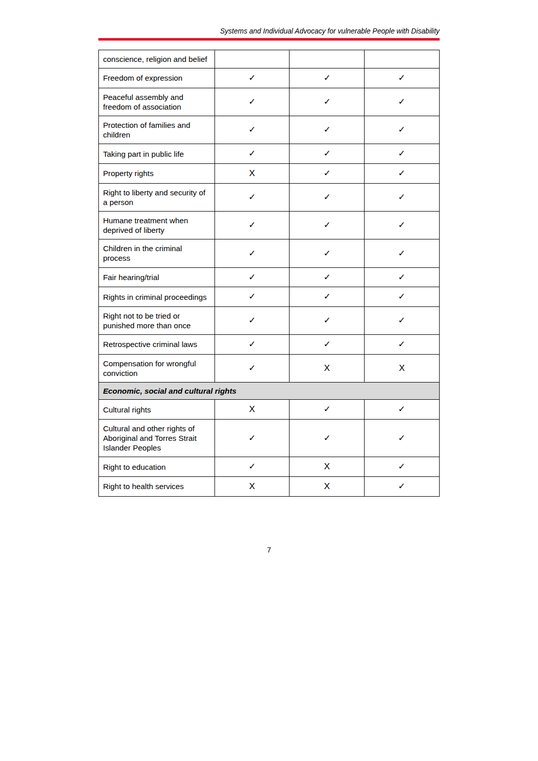Systems and Individual Advocacy for vulnerable People with Disability
| conscience, religion and belief | | | |
| Freedom of expression | ✓ | ✓ | ✓ |
| Peaceful assembly and freedom of association | ✓ | ✓ | ✓ |
| Protection of families and children | ✓ | ✓ | ✓ |
| Taking part in public life | ✓ | ✓ | ✓ |
| Property rights | X | ✓ | ✓ |
| Right to liberty and security of a person | ✓ | ✓ | ✓ |
| Humane treatment when deprived of liberty | ✓ | ✓ | ✓ |
| Children in the criminal process | ✓ | ✓ | ✓ |
| Fair hearing/trial | ✓ | ✓ | ✓ |
| Rights in criminal proceedings | ✓ | ✓ | ✓ |
| Right not to be tried or punished more than once | ✓ | ✓ | ✓ |
| Retrospective criminal laws | ✓ | ✓ | ✓ |
| Compensation for wrongful conviction | ✓ | X | X |
| Economic, social and cultural rights |
| Cultural rights | X | ✓ | ✓ |
| Cultural and other rights of Aboriginal and Torres Strait Islander Peoples | ✓ | ✓ | ✓ |
| Right to education | ✓ | X | ✓ |
| Right to health services | X | X | ✓ |
7